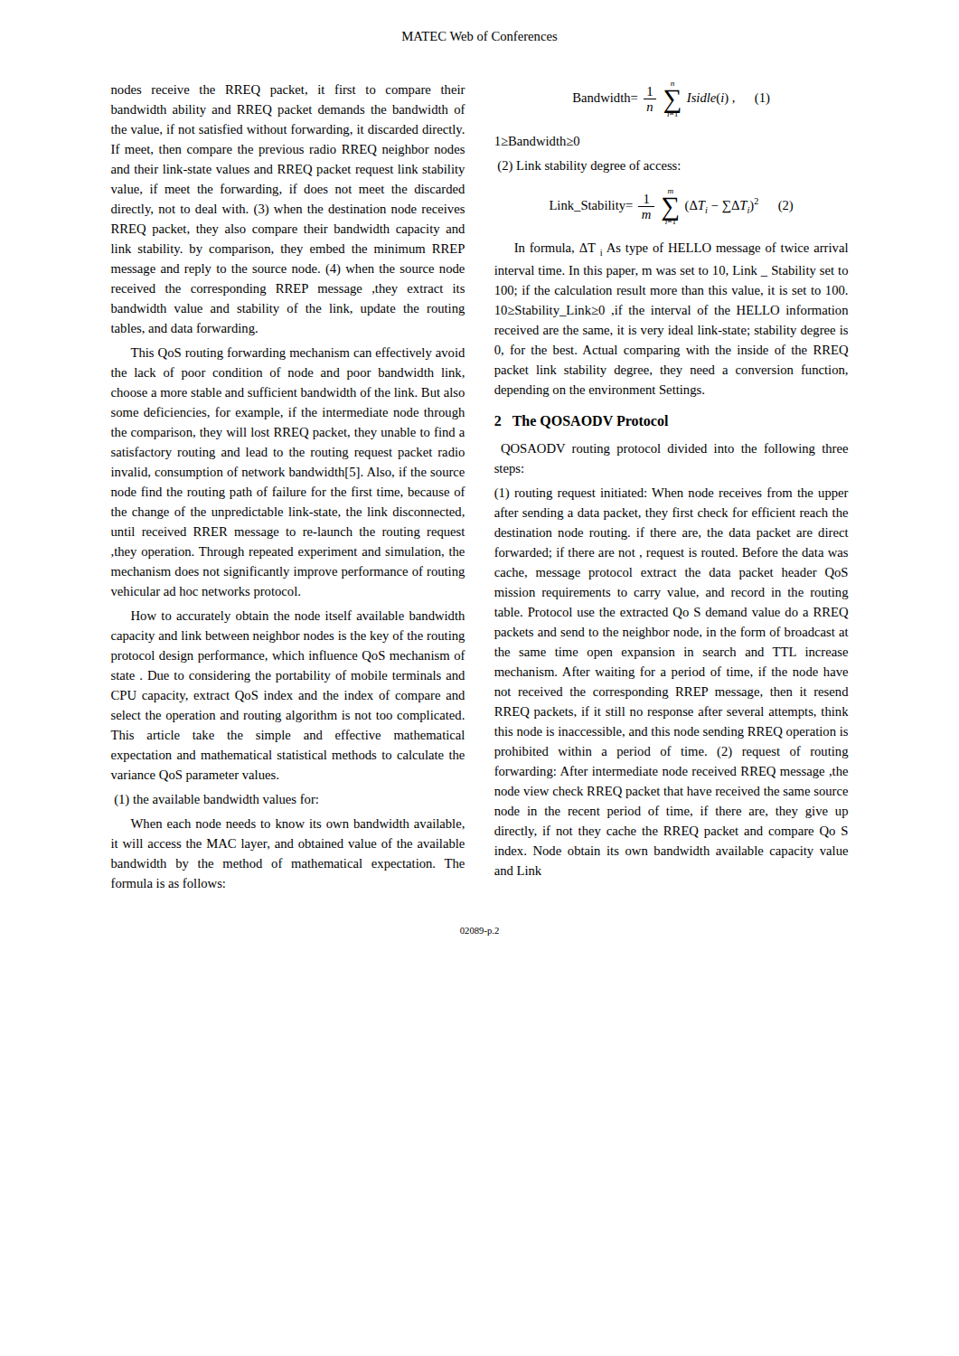MATEC Web of Conferences
nodes receive the RREQ packet, it first to compare their bandwidth ability and RREQ packet demands the bandwidth of the value, if not satisfied without forwarding, it discarded directly. If meet, then compare the previous radio RREQ neighbor nodes and their link-state values and RREQ packet request link stability value, if meet the forwarding, if does not meet the discarded directly, not to deal with. (3) when the destination node receives RREQ packet, they also compare their bandwidth capacity and link stability. by comparison, they embed the minimum RREP message and reply to the source node. (4) when the source node received the corresponding RREP message ,they extract its bandwidth value and stability of the link, update the routing tables, and data forwarding.
This QoS routing forwarding mechanism can effectively avoid the lack of poor condition of node and poor bandwidth link, choose a more stable and sufficient bandwidth of the link. But also some deficiencies, for example, if the intermediate node through the comparison, they will lost RREQ packet, they unable to find a satisfactory routing and lead to the routing request packet radio invalid, consumption of network bandwidth[5]. Also, if the source node find the routing path of failure for the first time, because of the change of the unpredictable link-state, the link disconnected, until received RRER message to re-launch the routing request ,they operation. Through repeated experiment and simulation, the mechanism does not significantly improve performance of routing vehicular ad hoc networks protocol.
How to accurately obtain the node itself available bandwidth capacity and link between neighbor nodes is the key of the routing protocol design performance, which influence QoS mechanism of state . Due to considering the portability of mobile terminals and CPU capacity, extract QoS index and the index of compare and select the operation and routing algorithm is not too complicated. This article take the simple and effective mathematical expectation and mathematical statistical methods to calculate the variance QoS parameter values.
(1) the available bandwidth values for:
When each node needs to know its own bandwidth available, it will access the MAC layer, and obtained value of the available bandwidth by the method of mathematical expectation. The formula is as follows:
Bandwidth= 1 n n ∑ i=1 Isidle(i) , (1)
1≥Bandwidth≥0
(2) Link stability degree of access:
Link_Stability= 1 m m ∑ i=1 (ΔTi − ∑ΔTi)2 (2)
In formula, ΔT i As type of HELLO message of twice arrival interval time. In this paper, m was set to 10, Link _ Stability set to 100; if the calculation result more than this value, it is set to 100. 10≥Stability_Link≥0 ,if the interval of the HELLO information received are the same, it is very ideal link-state; stability degree is 0, for the best. Actual comparing with the inside of the RREQ packet link stability degree, they need a conversion function, depending on the environment Settings.
2 The QOSAODV Protocol
QOSAODV routing protocol divided into the following three steps:
(1) routing request initiated: When node receives from the upper after sending a data packet, they first check for efficient reach the destination node routing. if there are, the data packet are direct forwarded; if there are not , request is routed. Before the data was cache, message protocol extract the data packet header QoS mission requirements to carry value, and record in the routing table. Protocol use the extracted Qo S demand value do a RREQ packets and send to the neighbor node, in the form of broadcast at the same time open expansion in search and TTL increase mechanism. After waiting for a period of time, if the node have not received the corresponding RREP message, then it resend RREQ packets, if it still no response after several attempts, think this node is inaccessible, and this node sending RREQ operation is prohibited within a period of time. (2) request of routing forwarding: After intermediate node received RREQ message ,the node view check RREQ packet that have received the same source node in the recent period of time, if there are, they give up directly, if not they cache the RREQ packet and compare Qo S index. Node obtain its own bandwidth available capacity value and Link
02089-p.2